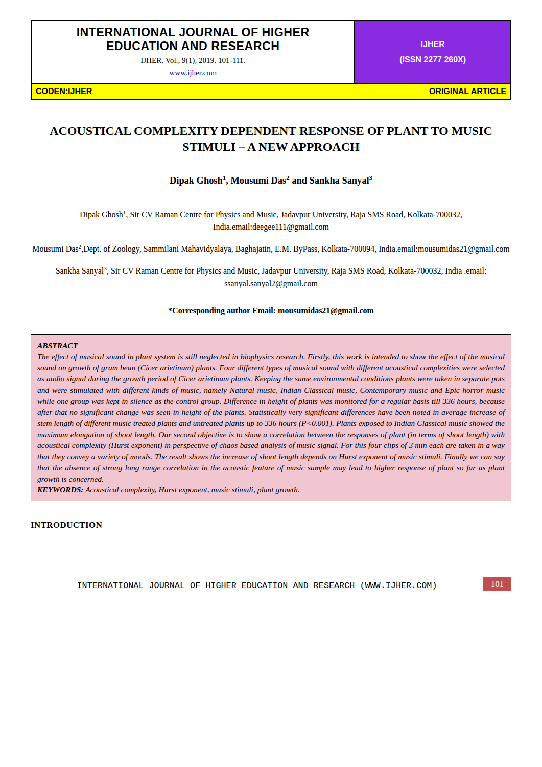INTERNATIONAL JOURNAL OF HIGHER
EDUCATION AND RESEARCH
IJHER, Vol., 9(1), 2019, 101-111.
www.ijher.com
IJHER
(ISSN 2277 260X)
CODEN:IJHER
ORIGINAL ARTICLE
Acoustical Complexity Dependent Response of Plant to Music Stimuli – A New Approach
Dipak Ghosh1, Mousumi Das2 and Sankha Sanyal3
Dipak Ghosh1, Sir CV Raman Centre for Physics and Music, Jadavpur University, Raja SMS Road, Kolkata-700032, India.email:deegee111@gmail.com
Mousumi Das2,Dept. of Zoology, Sammilani Mahavidyalaya, Baghajatin, E.M. ByPass, Kolkata-700094, India.email:mousumidas21@gmail.com
Sankha Sanyal3, Sir CV Raman Centre for Physics and Music, Jadavpur University, Raja SMS Road, Kolkata-700032, India .email: ssanyal.sanyal2@gmail.com
*Corresponding author Email: mousumidas21@gmail.com
ABSTRACT
The effect of musical sound in plant system is still neglected in biophysics research. Firstly, this work is intended to show the effect of the musical sound on growth of gram bean (Cicer arietinum) plants. Four different types of musical sound with different acoustical complexities were selected as audio signal during the growth period of Cicer arietinum plants. Keeping the same environmental conditions plants were taken in separate pots and were stimulated with different kinds of music, namely Natural music, Indian Classical music, Contemporary music and Epic horror music while one group was kept in silence as the control group. Difference in height of plants was monitored for a regular basis till 336 hours, because after that no significant change was seen in height of the plants. Statistically very significant differences have been noted in average increase of stem length of different music treated plants and untreated plants up to 336 hours (P<0.001). Plants exposed to Indian Classical music showed the maximum elongation of shoot length. Our second objective is to show a correlation between the responses of plant (in terms of shoot length) with acoustical complexity (Hurst exponent) in perspective of chaos based analysis of music signal. For this four clips of 3 min each are taken in a way that they convey a variety of moods. The result shows the increase of shoot length depends on Hurst exponent of music stimuli. Finally we can say that the absence of strong long range correlation in the acoustic feature of music sample may lead to higher response of plant so far as plant growth is concerned.
KEYWORDS: Acoustical complexity, Hurst exponent, music stimuli, plant growth.
INTRODUCTION
INTERNATIONAL JOURNAL OF HIGHER EDUCATION AND RESEARCH (WWW.IJHER.COM)
101